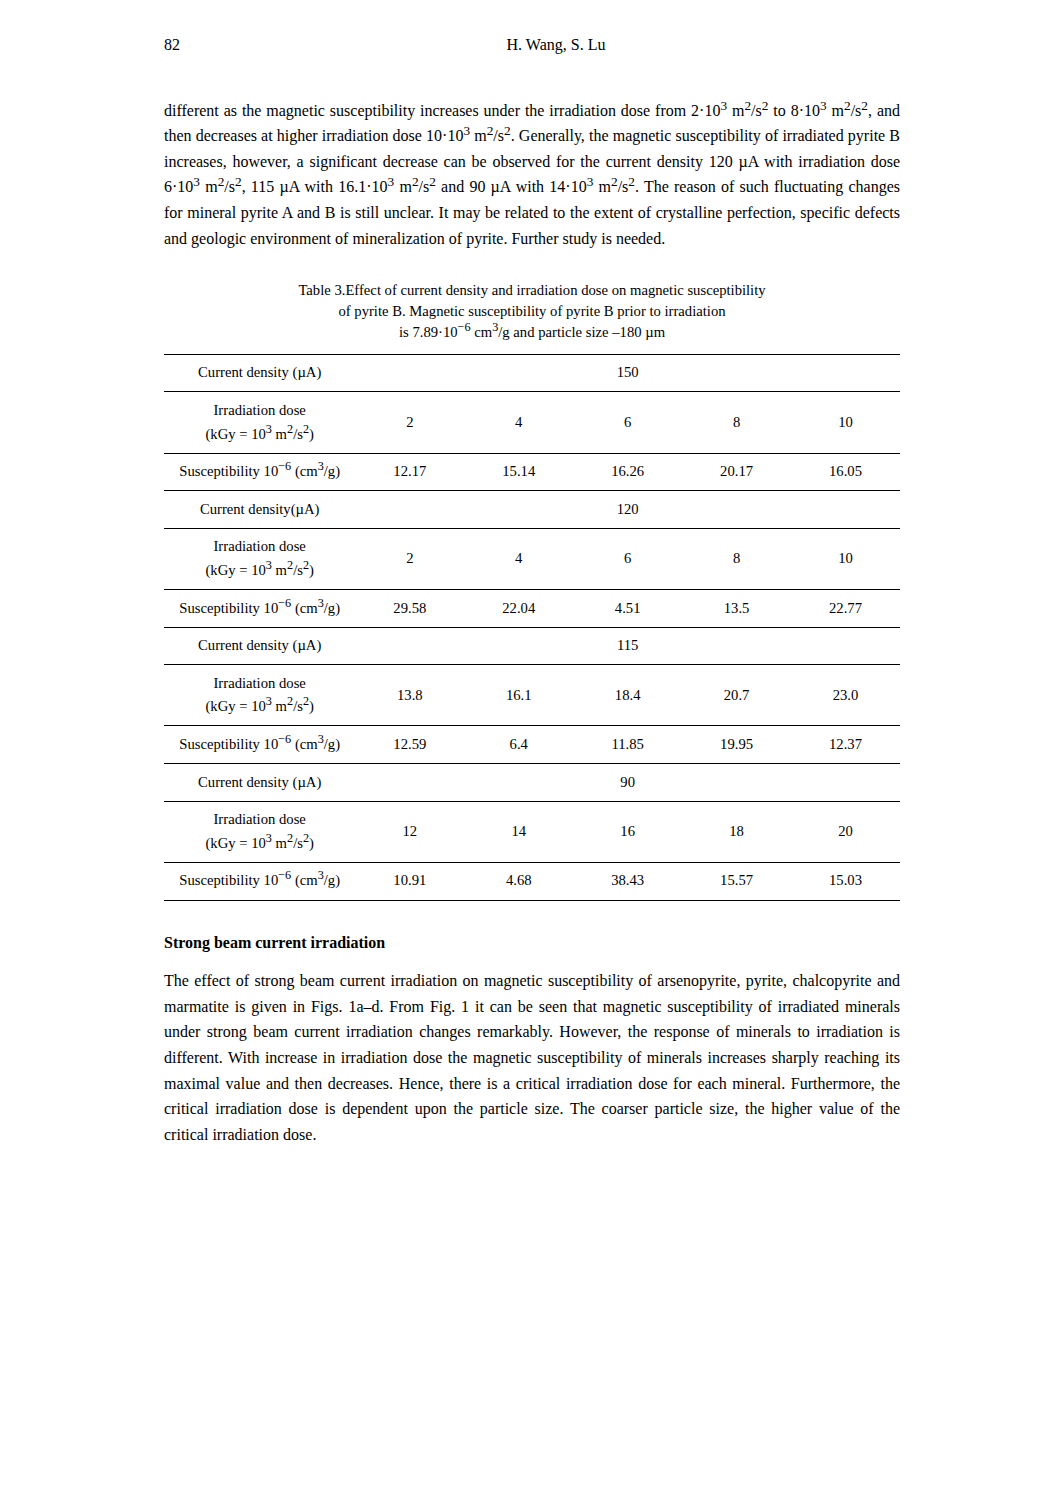82 H. Wang, S. Lu
different as the magnetic susceptibility increases under the irradiation dose from 2·103 m2/s2 to 8·103 m2/s2, and then decreases at higher irradiation dose 10·103 m2/s2. Generally, the magnetic susceptibility of irradiated pyrite B increases, however, a significant decrease can be observed for the current density 120 µA with irradiation dose 6·103 m2/s2, 115 µA with 16.1·103 m2/s2 and 90 µA with 14·103 m2/s2. The reason of such fluctuating changes for mineral pyrite A and B is still unclear. It may be related to the extent of crystalline perfection, specific defects and geologic environment of mineralization of pyrite. Further study is needed.
Table 3.Effect of current density and irradiation dose on magnetic susceptibility
of pyrite B. Magnetic susceptibility of pyrite B prior to irradiation
is 7.89·10−6 cm3/g and particle size –180 µm
| Current density (µA) | 150 |
| Irradiation dose (kGy = 10 3 m 2 /s 2 ) | 2 | 4 | 6 | 8 | 10 |
| Susceptibility 10 −6 (cm 3 /g) | 12.17 | 15.14 | 16.26 | 20.17 | 16.05 |
| Current density(µA) | 120 |
| Irradiation dose (kGy = 10 3 m 2 /s 2 ) | 2 | 4 | 6 | 8 | 10 |
| Susceptibility 10 −6 (cm 3 /g) | 29.58 | 22.04 | 4.51 | 13.5 | 22.77 |
| Current density (µA) | 115 |
| Irradiation dose (kGy = 10 3 m 2 /s 2 ) | 13.8 | 16.1 | 18.4 | 20.7 | 23.0 |
| Susceptibility 10 −6 (cm 3 /g) | 12.59 | 6.4 | 11.85 | 19.95 | 12.37 |
| Current density (µA) | 90 |
| Irradiation dose (kGy = 10 3 m 2 /s 2 ) | 12 | 14 | 16 | 18 | 20 |
| Susceptibility 10 −6 (cm 3 /g) | 10.91 | 4.68 | 38.43 | 15.57 | 15.03 |
Strong beam current irradiation
The effect of strong beam current irradiation on magnetic susceptibility of arsenopyrite, pyrite, chalcopyrite and marmatite is given in Figs. 1a–d. From Fig. 1 it can be seen that magnetic susceptibility of irradiated minerals under strong beam current irradiation changes remarkably. However, the response of minerals to irradiation is different. With increase in irradiation dose the magnetic susceptibility of minerals increases sharply reaching its maximal value and then decreases. Hence, there is a critical irradiation dose for each mineral. Furthermore, the critical irradiation dose is dependent upon the particle size. The coarser particle size, the higher value of the critical irradiation dose.